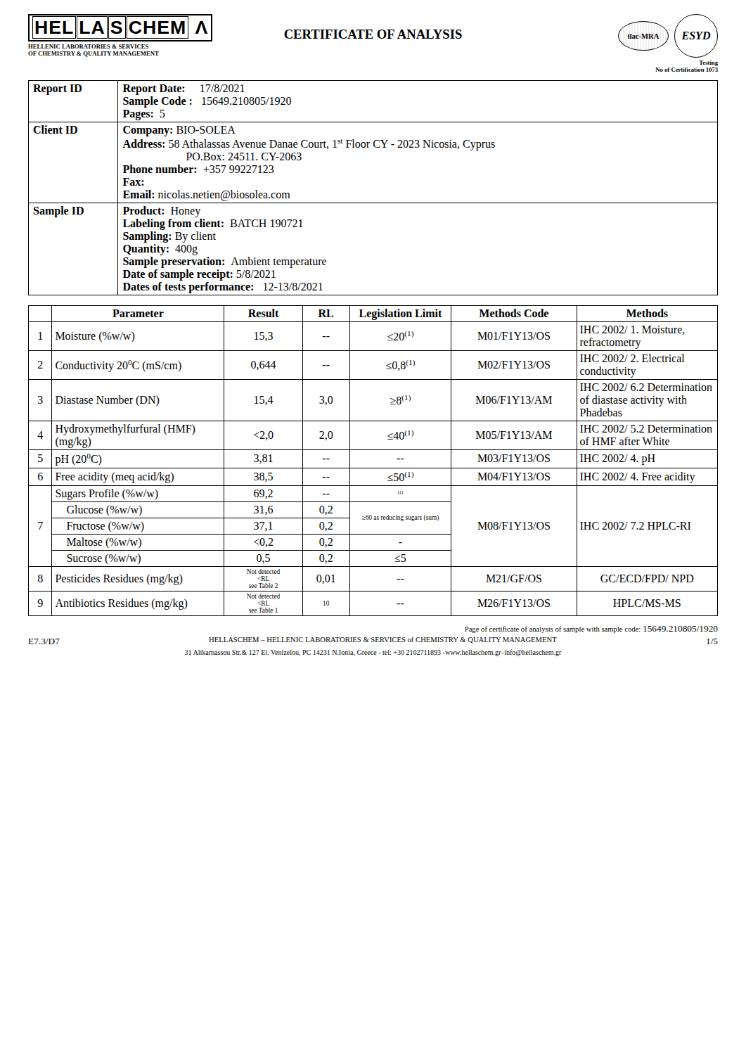HEL LA SCHEM Λ
HELLENIC LABORATORIES & SERVICES
OF CHEMISTRY & QUALITY MANAGEMENT
CERTIFICATE OF ANALYSIS
ilac-MRA
ESYD
Testing
No of Certification 1073
| Report ID | Report Date: 17/8/2021 Sample Code : 15649.210805/1920 Pages: 5 |
| Client ID | Company: BIO-SOLEA Address: 58 Athalassas Avenue Danae Court, 1 st Floor CY - 2023 Nicosia, Cyprus PO.Box: 24511. CY-2063 Phone number: +357 99227123 Fax: Email: nicolas.netien@biosolea.com |
| Sample ID | Product: Honey Labeling from client: BATCH 190721 Sampling: By client Quantity: 400g Sample preservation: Ambient temperature Date of sample receipt: 5/8/2021 Dates of tests performance: 12-13/8/2021 |
| | Parameter | Result | RL | Legislation Limit | Methods Code | Methods |
| --- | --- | --- | --- | --- | --- | --- |
| 1 | Moisture (%w/w) | 15,3 | -- | ≤20 (1) | M01/F1Y13/OS | IHC 2002/ 1. Moisture, refractometry |
| 2 | Conductivity 20 0 C (mS/cm) | 0,644 | -- | ≤0,8 (1) | M02/F1Y13/OS | IHC 2002/ 2. Electrical conductivity |
| 3 | Diastase Number (DN) | 15,4 | 3,0 | ≥8 (1) | M06/F1Y13/AM | IHC 2002/ 6.2 Determination of diastase activity with Phadebas |
| 4 | Hydroxymethylfurfural (HMF) (mg/kg) | <2,0 | 2,0 | ≤40 (1) | M05/F1Y13/AM | IHC 2002/ 5.2 Determination of HMF after White |
| 5 | pH (20 0 C) | 3,81 | -- | -- | M03/F1Y13/OS | IHC 2002/ 4. pH |
| 6 | Free acidity (meq acid/kg) | 38,5 | -- | ≤50 (1) | M04/F1Y13/OS | IHC 2002/ 4. Free acidity |
| 7 | Sugars Profile (%w/w) | 69,2 | -- | (1) | M08/F1Y13/OS | IHC 2002/ 7.2 HPLC-RI |
| Glucose (%w/w) | 31,6 | 0,2 | ≥60 as reducing sugars (sum) |
| Fructose (%w/w) | 37,1 | 0,2 |
| Maltose (%w/w) | <0,2 | 0,2 | - |
| Sucrose (%w/w) | 0,5 | 0,2 | ≤5 |
| 8 | Pesticides Residues (mg/kg) | Not detected <RL see Table 2 | 0,01 | -- | M21/GF/OS | GC/ECD/FPD/ NPD |
| 9 | Antibiotics Residues (mg/kg) | Not detected <RL see Table 1 | 10 | -- | M26/F1Y13/OS | HPLC/MS-MS |
Page of certificate of analysis of sample with sample code: 15649.210805/1920
E7.3/D7
HELLASCHEM – HELLENIC LABORATORIES & SERVICES of CHEMISTRY & QUALITY MANAGEMENT
1/5
31 Alikarnassou Str.& 127 El. Venizelou, PC 14231 N.Ionia, Greece - tel: +30 2102711893 -www.hellaschem.gr–info@hellaschem.gr